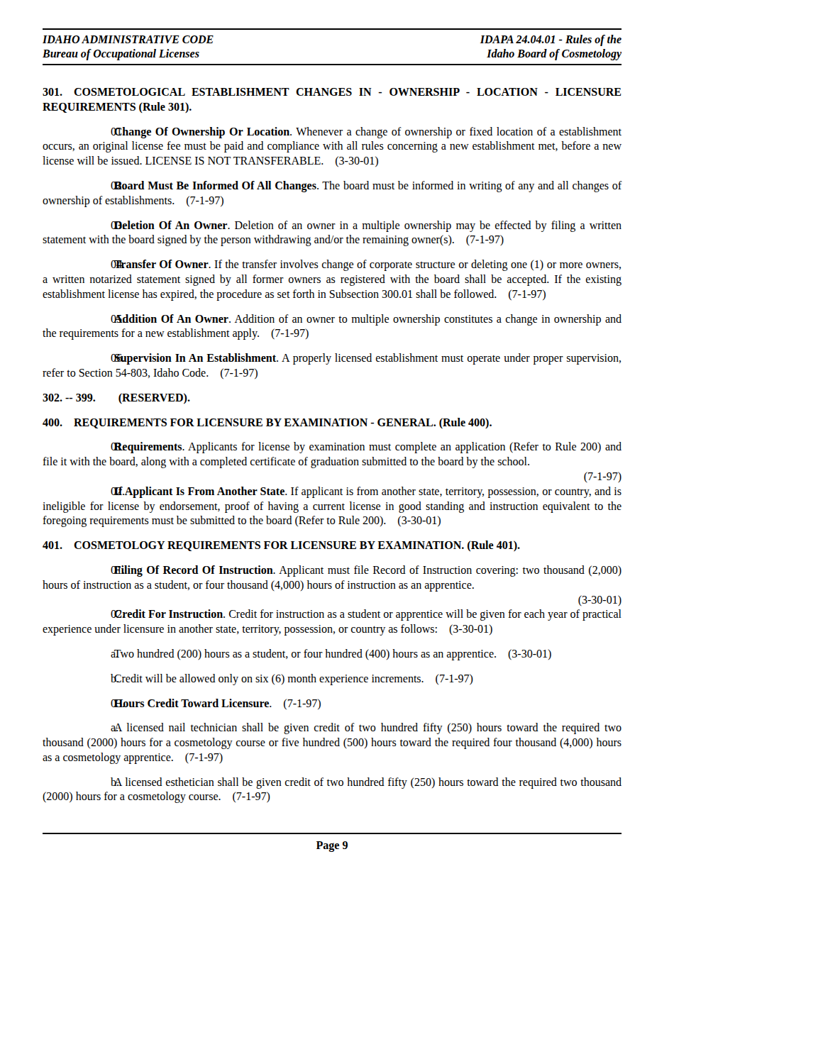IDAHO ADMINISTRATIVE CODE
Bureau of Occupational Licenses
IDAPA 24.04.01 - Rules of the
Idaho Board of Cosmetology
301. COSMETOLOGICAL ESTABLISHMENT CHANGES IN - OWNERSHIP - LOCATION - LICENSURE REQUIREMENTS (Rule 301).
01. Change Of Ownership Or Location. Whenever a change of ownership or fixed location of a establishment occurs, an original license fee must be paid and compliance with all rules concerning a new establishment met, before a new license will be issued. LICENSE IS NOT TRANSFERABLE. (3-30-01)
02. Board Must Be Informed Of All Changes. The board must be informed in writing of any and all changes of ownership of establishments. (7-1-97)
03. Deletion Of An Owner. Deletion of an owner in a multiple ownership may be effected by filing a written statement with the board signed by the person withdrawing and/or the remaining owner(s). (7-1-97)
04. Transfer Of Owner. If the transfer involves change of corporate structure or deleting one (1) or more owners, a written notarized statement signed by all former owners as registered with the board shall be accepted. If the existing establishment license has expired, the procedure as set forth in Subsection 300.01 shall be followed. (7-1-97)
05. Addition Of An Owner. Addition of an owner to multiple ownership constitutes a change in ownership and the requirements for a new establishment apply. (7-1-97)
06. Supervision In An Establishment. A properly licensed establishment must operate under proper supervision, refer to Section 54-803, Idaho Code. (7-1-97)
302. -- 399.  (RESERVED).
400. REQUIREMENTS FOR LICENSURE BY EXAMINATION - GENERAL. (Rule 400).
01. Requirements. Applicants for license by examination must complete an application (Refer to Rule 200) and file it with the board, along with a completed certificate of graduation submitted to the board by the school.
(7-1-97)
02. If Applicant Is From Another State. If applicant is from another state, territory, possession, or country, and is ineligible for license by endorsement, proof of having a current license in good standing and instruction equivalent to the foregoing requirements must be submitted to the board (Refer to Rule 200). (3-30-01)
401. COSMETOLOGY REQUIREMENTS FOR LICENSURE BY EXAMINATION. (Rule 401).
01. Filing Of Record Of Instruction. Applicant must file Record of Instruction covering: two thousand (2,000) hours of instruction as a student, or four thousand (4,000) hours of instruction as an apprentice.
(3-30-01)
02. Credit For Instruction. Credit for instruction as a student or apprentice will be given for each year of practical experience under licensure in another state, territory, possession, or country as follows: (3-30-01)
a. Two hundred (200) hours as a student, or four hundred (400) hours as an apprentice. (3-30-01)
b. Credit will be allowed only on six (6) month experience increments. (7-1-97)
03. Hours Credit Toward Licensure. (7-1-97)
a. A licensed nail technician shall be given credit of two hundred fifty (250) hours toward the required two thousand (2000) hours for a cosmetology course or five hundred (500) hours toward the required four thousand (4,000) hours as a cosmetology apprentice. (7-1-97)
b. A licensed esthetician shall be given credit of two hundred fifty (250) hours toward the required two thousand (2000) hours for a cosmetology course. (7-1-97)
Page 9